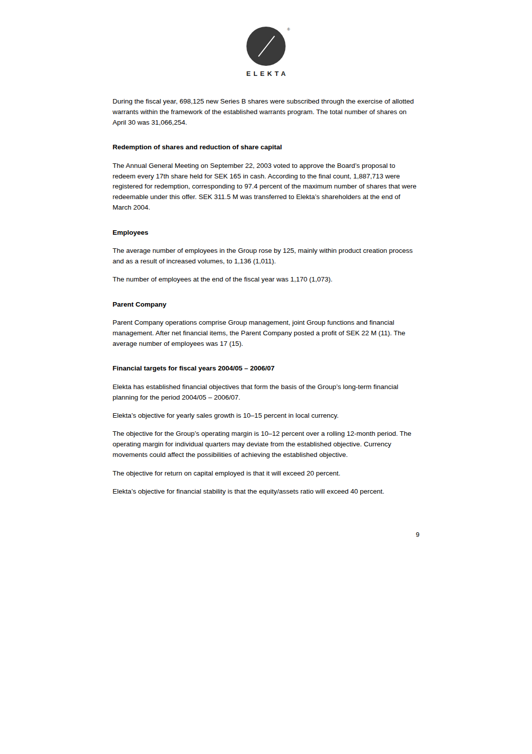®
ELEKTA
During the fiscal year, 698,125 new Series B shares were subscribed through the exercise of allotted warrants within the framework of the established warrants program. The total number of shares on April 30 was 31,066,254.
Redemption of shares and reduction of share capital
The Annual General Meeting on September 22, 2003 voted to approve the Board’s proposal to redeem every 17th share held for SEK 165 in cash. According to the final count, 1,887,713 were registered for redemption, corresponding to 97.4 percent of the maximum number of shares that were redeemable under this offer. SEK 311.5 M was transferred to Elekta’s shareholders at the end of March 2004.
Employees
The average number of employees in the Group rose by 125, mainly within product creation process and as a result of increased volumes, to 1,136 (1,011).
The number of employees at the end of the fiscal year was 1,170 (1,073).
Parent Company
Parent Company operations comprise Group management, joint Group functions and financial management. After net financial items, the Parent Company posted a profit of SEK 22 M (11). The average number of employees was 17 (15).
Financial targets for fiscal years 2004/05 – 2006/07
Elekta has established financial objectives that form the basis of the Group’s long-term financial planning for the period 2004/05 – 2006/07.
Elekta’s objective for yearly sales growth is 10–15 percent in local currency.
The objective for the Group’s operating margin is 10–12 percent over a rolling 12-month period. The operating margin for individual quarters may deviate from the established objective. Currency movements could affect the possibilities of achieving the established objective.
The objective for return on capital employed is that it will exceed 20 percent.
Elekta’s objective for financial stability is that the equity/assets ratio will exceed 40 percent.
9